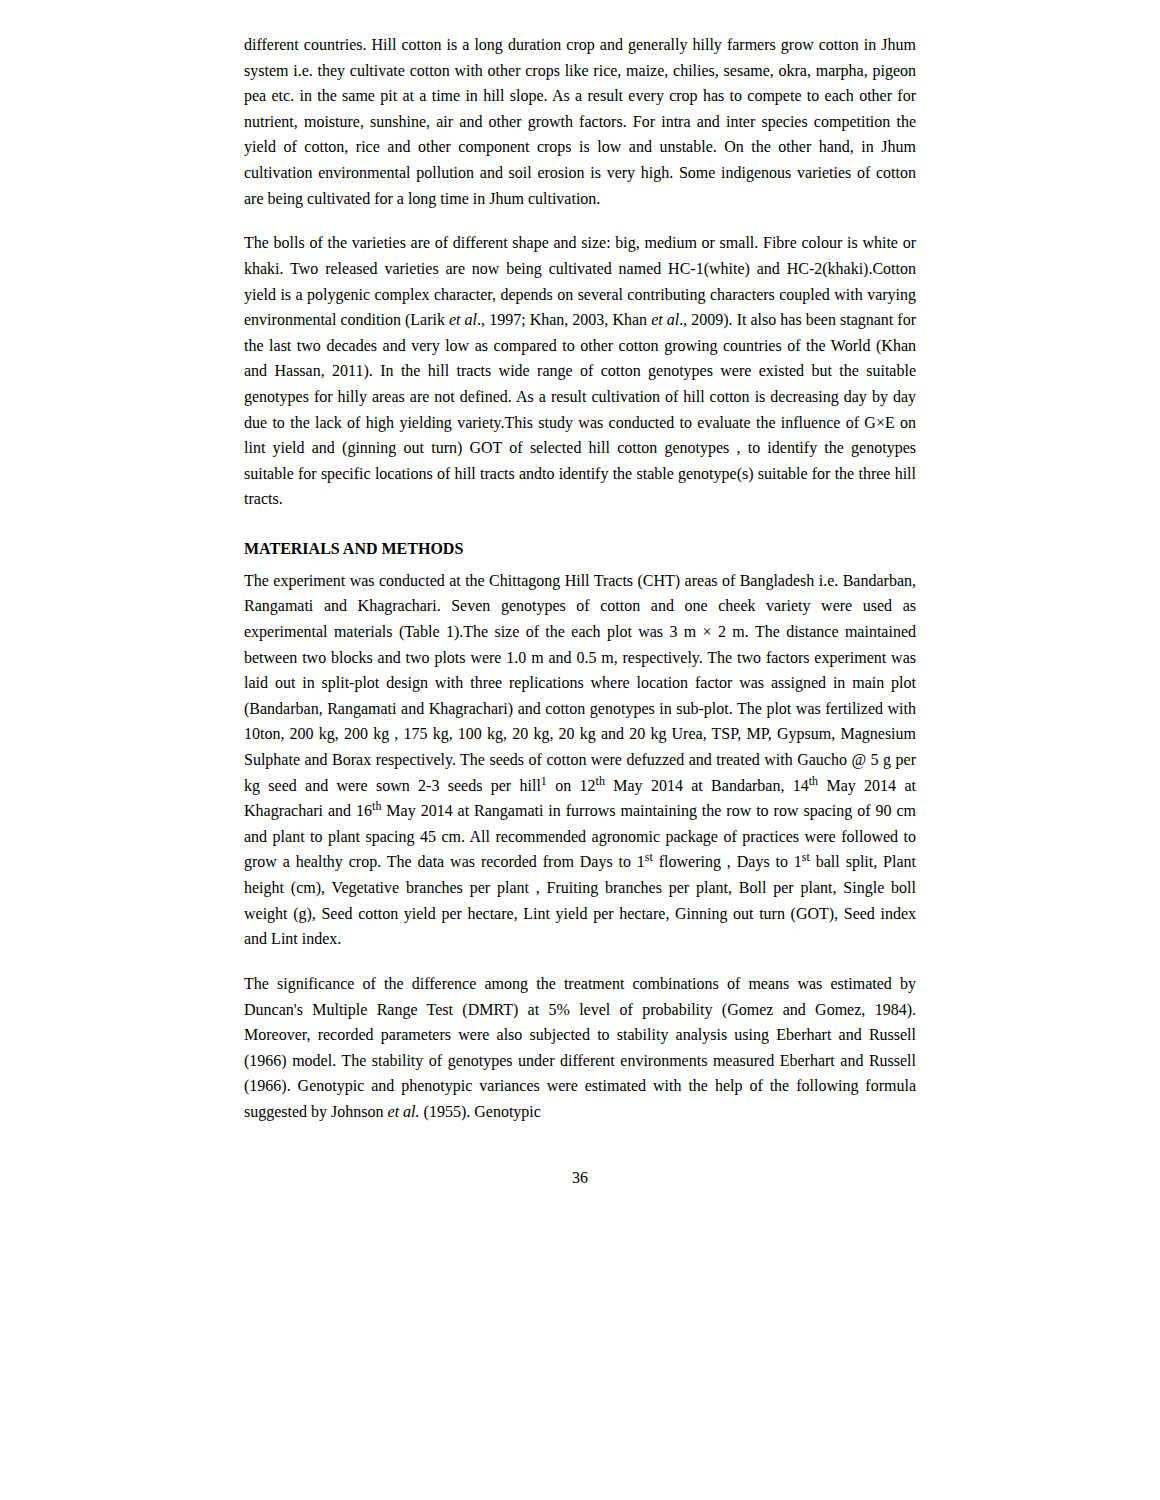different countries. Hill cotton is a long duration crop and generally hilly farmers grow cotton in Jhum system i.e. they cultivate cotton with other crops like rice, maize, chilies, sesame, okra, marpha, pigeon pea etc. in the same pit at a time in hill slope. As a result every crop has to compete to each other for nutrient, moisture, sunshine, air and other growth factors. For intra and inter species competition the yield of cotton, rice and other component crops is low and unstable. On the other hand, in Jhum cultivation environmental pollution and soil erosion is very high. Some indigenous varieties of cotton are being cultivated for a long time in Jhum cultivation.
The bolls of the varieties are of different shape and size: big, medium or small. Fibre colour is white or khaki. Two released varieties are now being cultivated named HC-1(white) and HC-2(khaki).Cotton yield is a polygenic complex character, depends on several contributing characters coupled with varying environmental condition (Larik et al., 1997; Khan, 2003, Khan et al., 2009). It also has been stagnant for the last two decades and very low as compared to other cotton growing countries of the World (Khan and Hassan, 2011). In the hill tracts wide range of cotton genotypes were existed but the suitable genotypes for hilly areas are not defined. As a result cultivation of hill cotton is decreasing day by day due to the lack of high yielding variety.This study was conducted to evaluate the influence of G×E on lint yield and (ginning out turn) GOT of selected hill cotton genotypes , to identify the genotypes suitable for specific locations of hill tracts andto identify the stable genotype(s) suitable for the three hill tracts.
Materials and Methods
The experiment was conducted at the Chittagong Hill Tracts (CHT) areas of Bangladesh i.e. Bandarban, Rangamati and Khagrachari. Seven genotypes of cotton and one cheek variety were used as experimental materials (Table 1).The size of the each plot was 3 m × 2 m. The distance maintained between two blocks and two plots were 1.0 m and 0.5 m, respectively. The two factors experiment was laid out in split-plot design with three replications where location factor was assigned in main plot (Bandarban, Rangamati and Khagrachari) and cotton genotypes in sub-plot. The plot was fertilized with 10ton, 200 kg, 200 kg , 175 kg, 100 kg, 20 kg, 20 kg and 20 kg Urea, TSP, MP, Gypsum, Magnesium Sulphate and Borax respectively. The seeds of cotton were defuzzed and treated with Gaucho @ 5 g per kg seed and were sown 2-3 seeds per hill1 on 12th May 2014 at Bandarban, 14th May 2014 at Khagrachari and 16th May 2014 at Rangamati in furrows maintaining the row to row spacing of 90 cm and plant to plant spacing 45 cm. All recommended agronomic package of practices were followed to grow a healthy crop. The data was recorded from Days to 1st flowering , Days to 1st ball split, Plant height (cm), Vegetative branches per plant , Fruiting branches per plant, Boll per plant, Single boll weight (g), Seed cotton yield per hectare, Lint yield per hectare, Ginning out turn (GOT), Seed index and Lint index.
The significance of the difference among the treatment combinations of means was estimated by Duncan's Multiple Range Test (DMRT) at 5% level of probability (Gomez and Gomez, 1984). Moreover, recorded parameters were also subjected to stability analysis using Eberhart and Russell (1966) model. The stability of genotypes under different environments measured Eberhart and Russell (1966). Genotypic and phenotypic variances were estimated with the help of the following formula suggested by Johnson et al. (1955). Genotypic
36